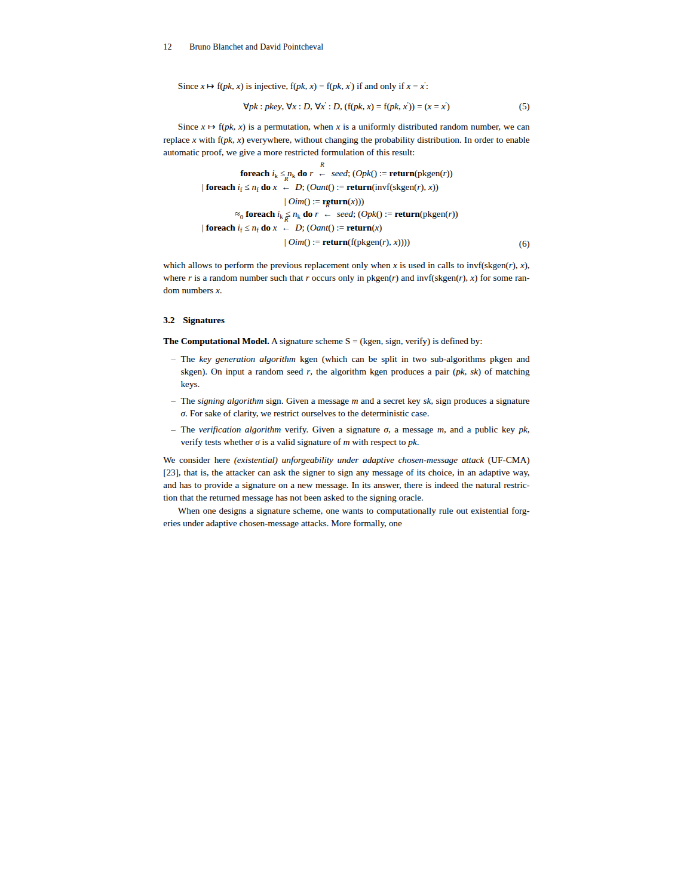12 Bruno Blanchet and David Pointcheval
Since x ↦ f(pk, x) is injective, f(pk, x) = f(pk, x′) if and only if x = x′:
∀pk : pkey, ∀x : D, ∀x′ : D, (f(pk, x) = f(pk, x′)) = (x = x′) (5)
Since x ↦ f(pk, x) is a permutation, when x is a uniformly distributed random number, we can replace x with f(pk, x) everywhere, without changing the probability distribution. In order to enable automatic proof, we give a more restricted formulation of this result:
foreach ik ≤ nk do r R← seed; (Opk() := return(pkgen(r)) | foreach if ≤ nf do x R← D; (Oant() := return(invf(skgen(r), x)) | Oim() := return(x))) ≈0 foreach ik ≤ nk do r R← seed; (Opk() := return(pkgen(r)) | foreach if ≤ nf do x R← D; (Oant() := return(x) | Oim() := return(f(pkgen(r), x)))) (6)
which allows to perform the previous replacement only when x is used in calls to invf(skgen(r), x), where r is a random number such that r occurs only in pkgen(r) and invf(skgen(r), x) for some random numbers x.
3.2 Signatures
The Computational Model. A signature scheme S = (kgen, sign, verify) is defined by:
The key generation algorithm kgen (which can be split in two sub-algorithms pkgen and skgen). On input a random seed r, the algorithm kgen produces a pair (pk, sk) of matching keys.
The signing algorithm sign. Given a message m and a secret key sk, sign produces a signature σ. For sake of clarity, we restrict ourselves to the deterministic case.
The verification algorithm verify. Given a signature σ, a message m, and a public key pk, verify tests whether σ is a valid signature of m with respect to pk.
We consider here (existential) unforgeability under adaptive chosen-message attack (UF-CMA) [23], that is, the attacker can ask the signer to sign any message of its choice, in an adaptive way, and has to provide a signature on a new message. In its answer, there is indeed the natural restriction that the returned message has not been asked to the signing oracle.
When one designs a signature scheme, one wants to computationally rule out existential forgeries under adaptive chosen-message attacks. More formally, one